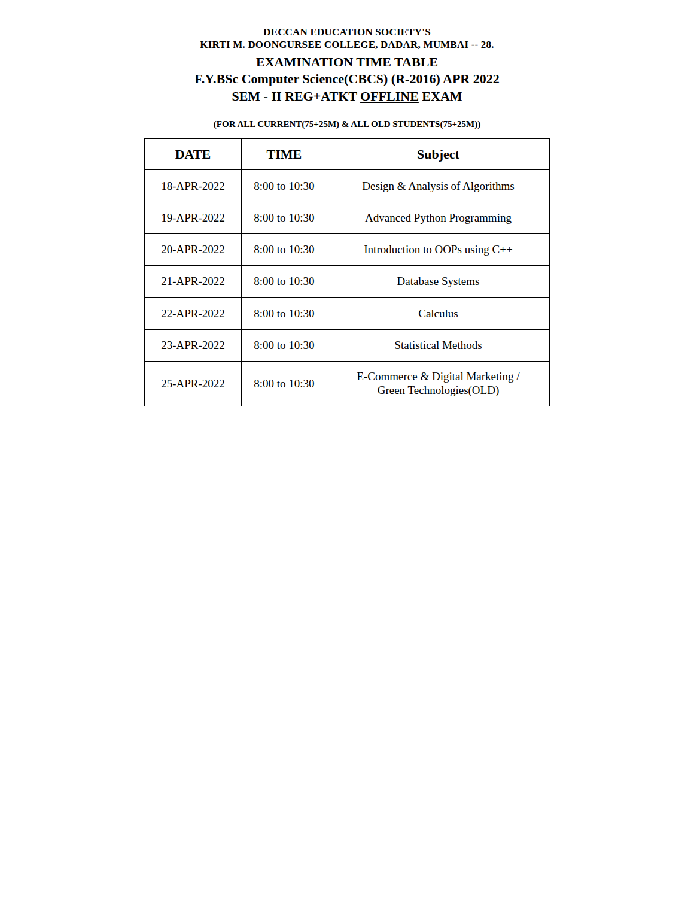DECCAN EDUCATION SOCIETY'S
KIRTI M. DOONGURSEE COLLEGE, DADAR, MUMBAI -- 28.
EXAMINATION TIME TABLE
F.Y.BSc Computer Science(CBCS) (R-2016) APR 2022
SEM - II REG+ATKT OFFLINE EXAM
(FOR ALL CURRENT(75+25M) & ALL OLD STUDENTS(75+25M))
| DATE | TIME | Subject |
| --- | --- | --- |
| 18-APR-2022 | 8:00 to 10:30 | Design & Analysis of Algorithms |
| 19-APR-2022 | 8:00 to 10:30 | Advanced Python Programming |
| 20-APR-2022 | 8:00 to 10:30 | Introduction to OOPs using C++ |
| 21-APR-2022 | 8:00 to 10:30 | Database Systems |
| 22-APR-2022 | 8:00 to 10:30 | Calculus |
| 23-APR-2022 | 8:00 to 10:30 | Statistical Methods |
| 25-APR-2022 | 8:00 to 10:30 | E-Commerce & Digital Marketing / Green Technologies(OLD) |